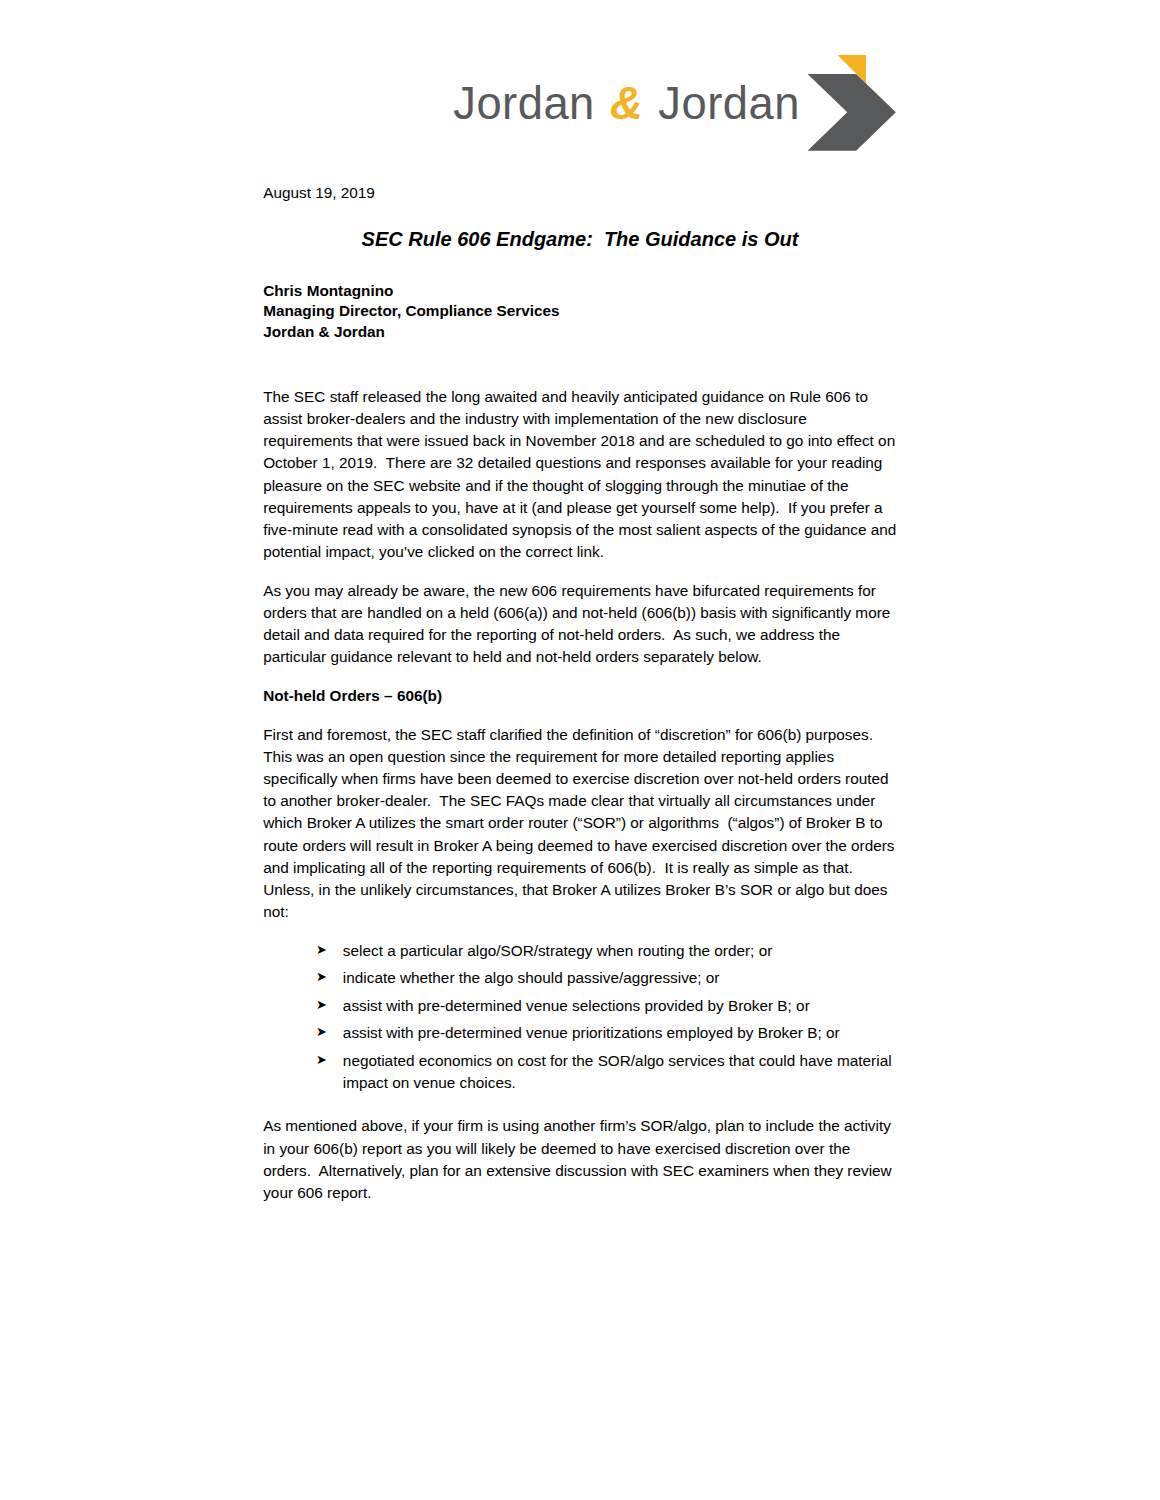Jordan & Jordan
August 19, 2019
SEC Rule 606 Endgame: The Guidance is Out
Chris Montagnino
Managing Director, Compliance Services
Jordan & Jordan
The SEC staff released the long awaited and heavily anticipated guidance on Rule 606 to assist broker-dealers and the industry with implementation of the new disclosure requirements that were issued back in November 2018 and are scheduled to go into effect on October 1, 2019. There are 32 detailed questions and responses available for your reading pleasure on the SEC website and if the thought of slogging through the minutiae of the requirements appeals to you, have at it (and please get yourself some help). If you prefer a five-minute read with a consolidated synopsis of the most salient aspects of the guidance and potential impact, you’ve clicked on the correct link.
As you may already be aware, the new 606 requirements have bifurcated requirements for orders that are handled on a held (606(a)) and not-held (606(b)) basis with significantly more detail and data required for the reporting of not-held orders. As such, we address the particular guidance relevant to held and not-held orders separately below.
Not-held Orders – 606(b)
First and foremost, the SEC staff clarified the definition of “discretion” for 606(b) purposes. This was an open question since the requirement for more detailed reporting applies specifically when firms have been deemed to exercise discretion over not-held orders routed to another broker-dealer. The SEC FAQs made clear that virtually all circumstances under which Broker A utilizes the smart order router (“SOR”) or algorithms (“algos”) of Broker B to route orders will result in Broker A being deemed to have exercised discretion over the orders and implicating all of the reporting requirements of 606(b). It is really as simple as that. Unless, in the unlikely circumstances, that Broker A utilizes Broker B’s SOR or algo but does not:
select a particular algo/SOR/strategy when routing the order; or
indicate whether the algo should passive/aggressive; or
assist with pre-determined venue selections provided by Broker B; or
assist with pre-determined venue prioritizations employed by Broker B; or
negotiated economics on cost for the SOR/algo services that could have material impact on venue choices.
As mentioned above, if your firm is using another firm’s SOR/algo, plan to include the activity in your 606(b) report as you will likely be deemed to have exercised discretion over the orders. Alternatively, plan for an extensive discussion with SEC examiners when they review your 606 report.